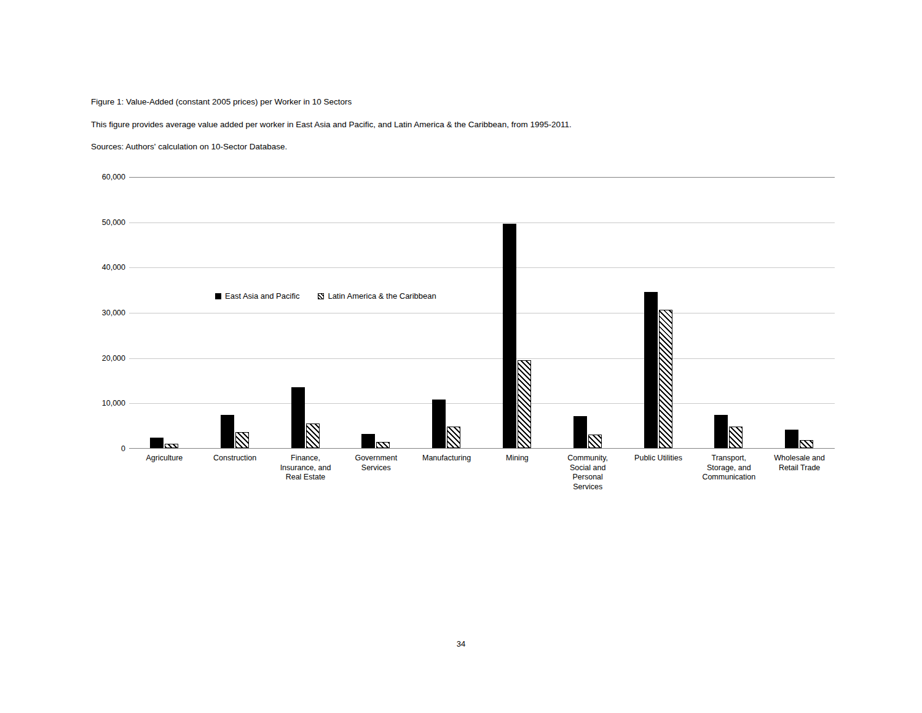Figure 1: Value-Added (constant 2005 prices) per Worker in 10 Sectors
This figure provides average value added per worker in East Asia and Pacific, and Latin America & the Caribbean, from 1995-2011.
Sources: Authors' calculation on 10-Sector Database.
60,000
50,000
40,000
30,000
20,000
10,000
0
East Asia and Pacific Latin America & the Caribbean
Agriculture
Construction
Finance,
Insurance, and
Real Estate
Government
Services
Manufacturing
Mining
Community,
Social and
Personal
Services
Public Utilities
Transport,
Storage, and
Communication
Wholesale and
Retail Trade
34